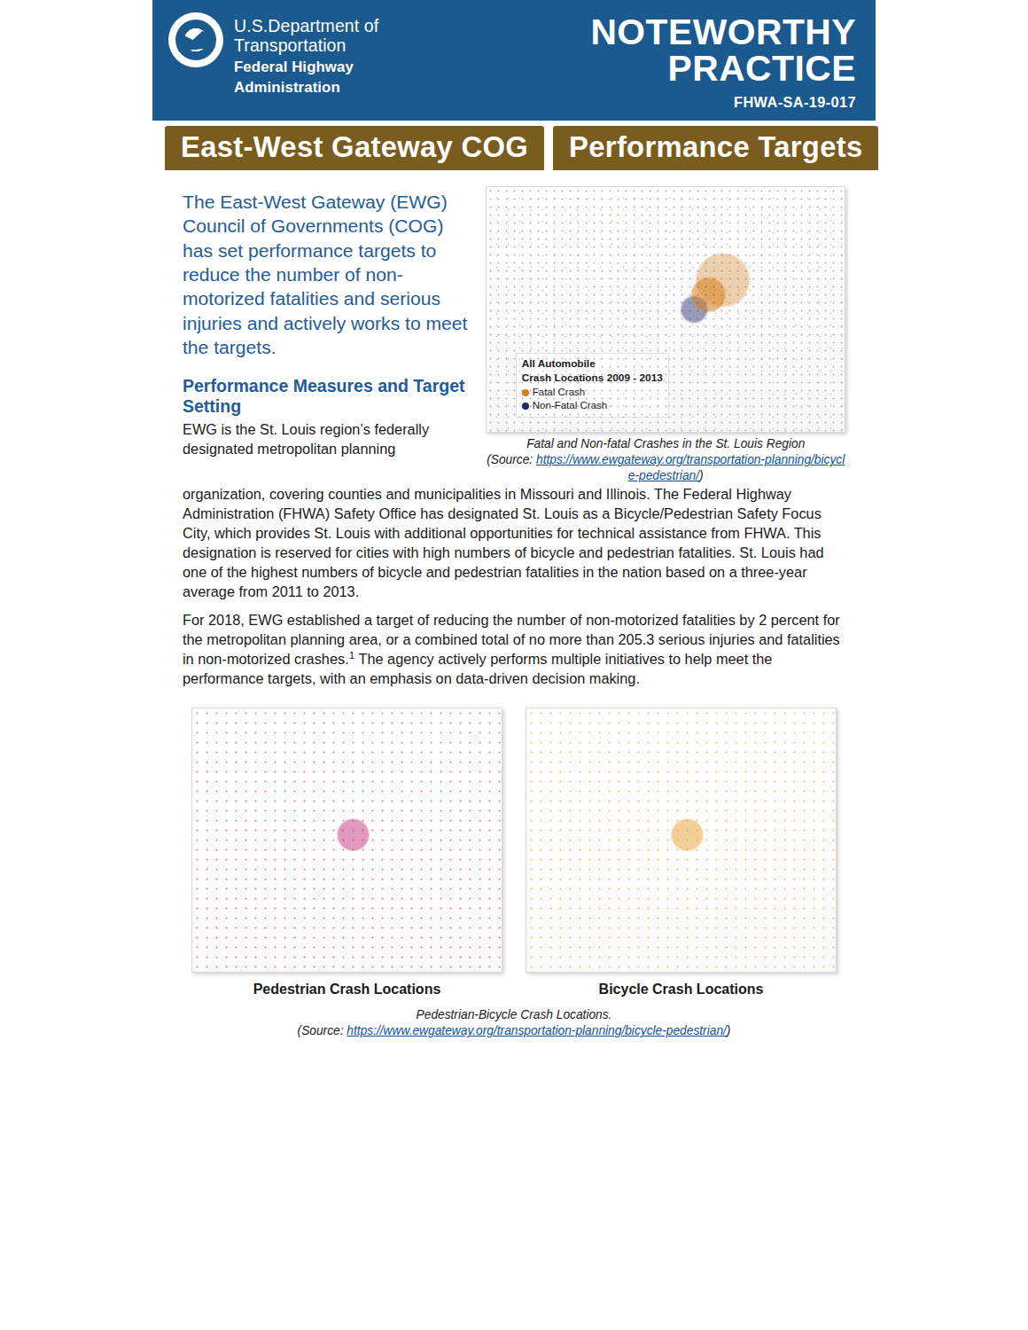U.S.Department of Transportation
Federal Highway Administration
NOTEWORTHY PRACTICE
FHWA-SA-19-017
East-West Gateway COG
Performance Targets
The East-West Gateway (EWG) Council of Governments (COG) has set performance targets to reduce the number of non-motorized fatalities and serious injuries and actively works to meet the targets.
Performance Measures and Target Setting
EWG is the St. Louis region’s federally designated metropolitan planning
All Automobile Crash Locations 2009 - 2013 Fatal Crash
Non-Fatal Crash
Fatal and Non-fatal Crashes in the St. Louis Region
(Source: https://www.ewgateway.org/transportation-planning/bicycle-pedestrian/)
organization, covering counties and municipalities in Missouri and Illinois. The Federal Highway Administration (FHWA) Safety Office has designated St. Louis as a Bicycle/Pedestrian Safety Focus City, which provides St. Louis with additional opportunities for technical assistance from FHWA. This designation is reserved for cities with high numbers of bicycle and pedestrian fatalities. St. Louis had one of the highest numbers of bicycle and pedestrian fatalities in the nation based on a three-year average from 2011 to 2013.
For 2018, EWG established a target of reducing the number of non-motorized fatalities by 2 percent for the metropolitan planning area, or a combined total of no more than 205.3 serious injuries and fatalities in non-motorized crashes.1 The agency actively performs multiple initiatives to help meet the performance targets, with an emphasis on data-driven decision making.
Pedestrian Crash Locations
Bicycle Crash Locations
Pedestrian-Bicycle Crash Locations.
(Source: https://www.ewgateway.org/transportation-planning/bicycle-pedestrian/)